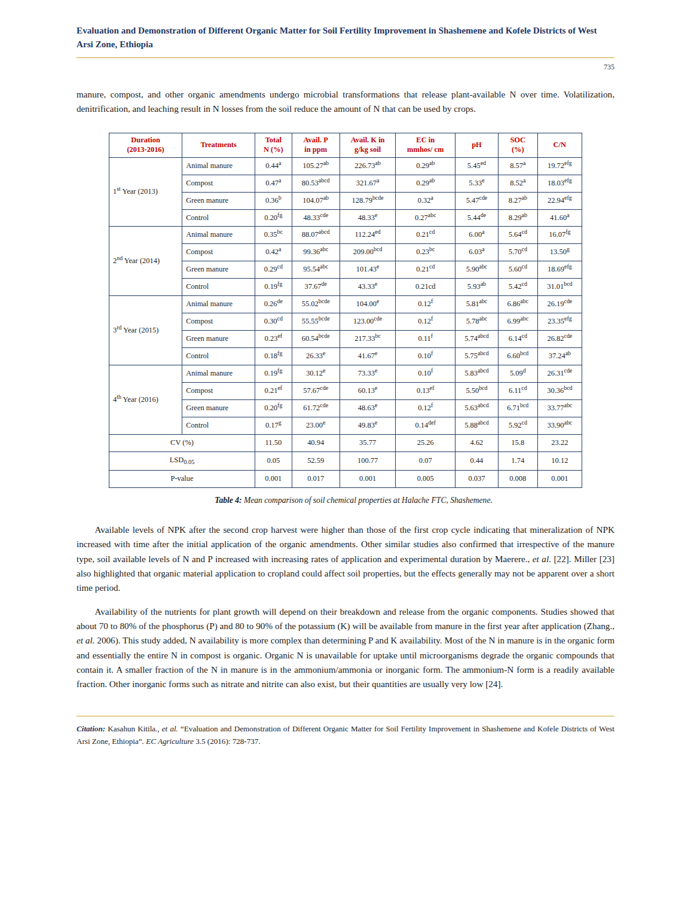Evaluation and Demonstration of Different Organic Matter for Soil Fertility Improvement in Shashemene and Kofele Districts of West Arsi Zone, Ethiopia
735
manure, compost, and other organic amendments undergo microbial transformations that release plant-available N over time. Volatilization, denitrification, and leaching result in N losses from the soil reduce the amount of N that can be used by crops.
| Duration (2013-2016) | Treatments | Total N (%) | Avail. P in ppm | Avail. K in g/kg soil | EC in mmhos/ cm | pH | SOC (%) | C/N |
| --- | --- | --- | --- | --- | --- | --- | --- | --- |
| 1 st Year (2013) | Animal manure | 0.44 a | 105.27 ab | 226.73 ab | 0.29 ab | 5.45 ed | 8.57 a | 19.72 efg |
| Compost | 0.47 a | 80.53 abcd | 321.67 a | 0.29 ab | 5.33 e | 8.52 a | 18.03 efg |
| Green manure | 0.36 b | 104.07 ab | 128.79 bcde | 0.32 a | 5.47 cde | 8.27 ab | 22.94 efg |
| Control | 0.20 fg | 48.33 cde | 48.33 e | 0.27 abc | 5.44 de | 8.29 ab | 41.60 a |
| 2 nd Year (2014) | Animal manure | 0.35 bc | 88.07 abcd | 112.24 ed | 0.21 cd | 6.00 a | 5.64 cd | 16.07 fg |
| Compost | 0.42 a | 99.36 abc | 209.00 bcd | 0.23 bc | 6.03 a | 5.70 cd | 13.50 g |
| Green manure | 0.29 cd | 95.54 abc | 101.43 e | 0.21 cd | 5.90 abc | 5.60 cd | 18.69 efg |
| Control | 0.19 fg | 37.67 de | 43.33 e | 0.21cd | 5.93 ab | 5.42 cd | 31.01 bcd |
| 3 rd Year (2015) | Animal manure | 0.26 de | 55.02 bcde | 104.00 e | 0.12 f | 5.81 abc | 6.86 abc | 26.19 cde |
| Compost | 0.30 cd | 55.55 bcde | 123.00 cde | 0.12 f | 5.78 abc | 6.99 abc | 23.35 efg |
| Green manure | 0.23 ef | 60.54 bcde | 217.33 bc | 0.11 f | 5.74 abcd | 6.14 cd | 26.82 cde |
| Control | 0.18 fg | 26.33 e | 41.67 e | 0.10 f | 5.75 abcd | 6.60 bcd | 37.24 ab |
| 4 th Year (2016) | Animal manure | 0.19 fg | 30.12 e | 73.33 e | 0.10 f | 5.83 abcd | 5.09 d | 26.31 cde |
| Compost | 0.21 ef | 57.67 cde | 60.13 e | 0.13 ef | 5.50 bcd | 6.11 cd | 30.36 bcd |
| Green manure | 0.20 fg | 61.72 cde | 48.63 e | 0.12 f | 5.63 abcd | 6.71 bcd | 33.77 abc |
| Control | 0.17 g | 23.00 e | 49.83 e | 0.14 def | 5.88 abcd | 5.92 cd | 33.90 abc |
| CV (%) | 11.50 | 40.94 | 35.77 | 25.26 | 4.62 | 15.8 | 23.22 |
| LSD 0.05 | 0.05 | 52.59 | 100.77 | 0.07 | 0.44 | 1.74 | 10.12 |
| P-value | 0.001 | 0.017 | 0.001 | 0.005 | 0.037 | 0.008 | 0.001 |
Table 4: Mean comparison of soil chemical properties at Halache FTC, Shashemene.
Available levels of NPK after the second crop harvest were higher than those of the first crop cycle indicating that mineralization of NPK increased with time after the initial application of the organic amendments. Other similar studies also confirmed that irrespective of the manure type, soil available levels of N and P increased with increasing rates of application and experimental duration by Maerere., et al. [22]. Miller [23] also highlighted that organic material application to cropland could affect soil properties, but the effects generally may not be apparent over a short time period.
Availability of the nutrients for plant growth will depend on their breakdown and release from the organic components. Studies showed that about 70 to 80% of the phosphorus (P) and 80 to 90% of the potassium (K) will be available from manure in the first year after application (Zhang., et al. 2006). This study added, N availability is more complex than determining P and K availability. Most of the N in manure is in the organic form and essentially the entire N in compost is organic. Organic N is unavailable for uptake until microorganisms degrade the organic compounds that contain it. A smaller fraction of the N in manure is in the ammonium/ammonia or inorganic form. The ammonium-N form is a readily available fraction. Other inorganic forms such as nitrate and nitrite can also exist, but their quantities are usually very low [24].
Citation: Kasahun Kitila., et al. “Evaluation and Demonstration of Different Organic Matter for Soil Fertility Improvement in Shashemene and Kofele Districts of West Arsi Zone, Ethiopia”. EC Agriculture 3.5 (2016): 728-737.